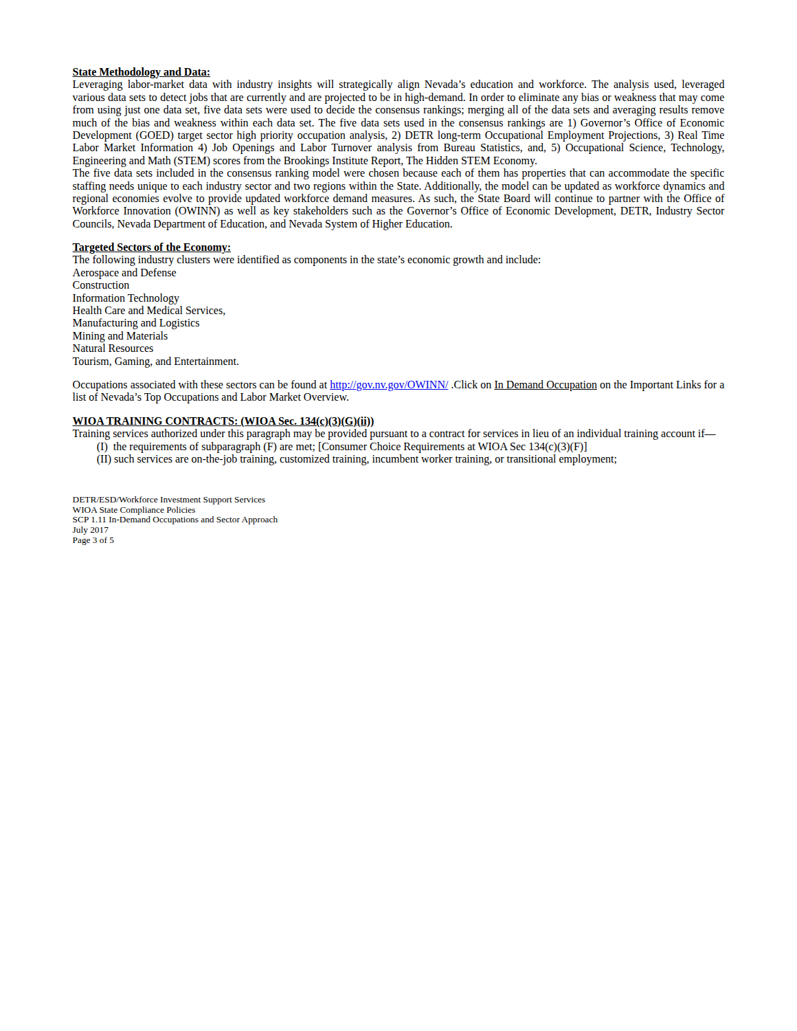State Methodology and Data:
Leveraging labor-market data with industry insights will strategically align Nevada’s education and workforce. The analysis used, leveraged various data sets to detect jobs that are currently and are projected to be in high-demand. In order to eliminate any bias or weakness that may come from using just one data set, five data sets were used to decide the consensus rankings; merging all of the data sets and averaging results remove much of the bias and weakness within each data set. The five data sets used in the consensus rankings are 1) Governor’s Office of Economic Development (GOED) target sector high priority occupation analysis, 2) DETR long-term Occupational Employment Projections, 3) Real Time Labor Market Information 4) Job Openings and Labor Turnover analysis from Bureau Statistics, and, 5) Occupational Science, Technology, Engineering and Math (STEM) scores from the Brookings Institute Report, The Hidden STEM Economy.
The five data sets included in the consensus ranking model were chosen because each of them has properties that can accommodate the specific staffing needs unique to each industry sector and two regions within the State. Additionally, the model can be updated as workforce dynamics and regional economies evolve to provide updated workforce demand measures. As such, the State Board will continue to partner with the Office of Workforce Innovation (OWINN) as well as key stakeholders such as the Governor’s Office of Economic Development, DETR, Industry Sector Councils, Nevada Department of Education, and Nevada System of Higher Education.
Targeted Sectors of the Economy:
The following industry clusters were identified as components in the state’s economic growth and include:
Aerospace and Defense
Construction
Information Technology
Health Care and Medical Services,
Manufacturing and Logistics
Mining and Materials
Natural Resources
Tourism, Gaming, and Entertainment.
Occupations associated with these sectors can be found at http://gov.nv.gov/OWINN/ .Click on In Demand Occupation on the Important Links for a list of Nevada’s Top Occupations and Labor Market Overview.
WIOA TRAINING CONTRACTS: (WIOA Sec. 134(c)(3)(G)(ii))
Training services authorized under this paragraph may be provided pursuant to a contract for services in lieu of an individual training account if—
(I) the requirements of subparagraph (F) are met; [Consumer Choice Requirements at WIOA Sec 134(c)(3)(F)]
(II) such services are on-the-job training, customized training, incumbent worker training, or transitional employment;
DETR/ESD/Workforce Investment Support Services
WIOA State Compliance Policies
SCP 1.11 In-Demand Occupations and Sector Approach
July 2017
Page 3 of 5